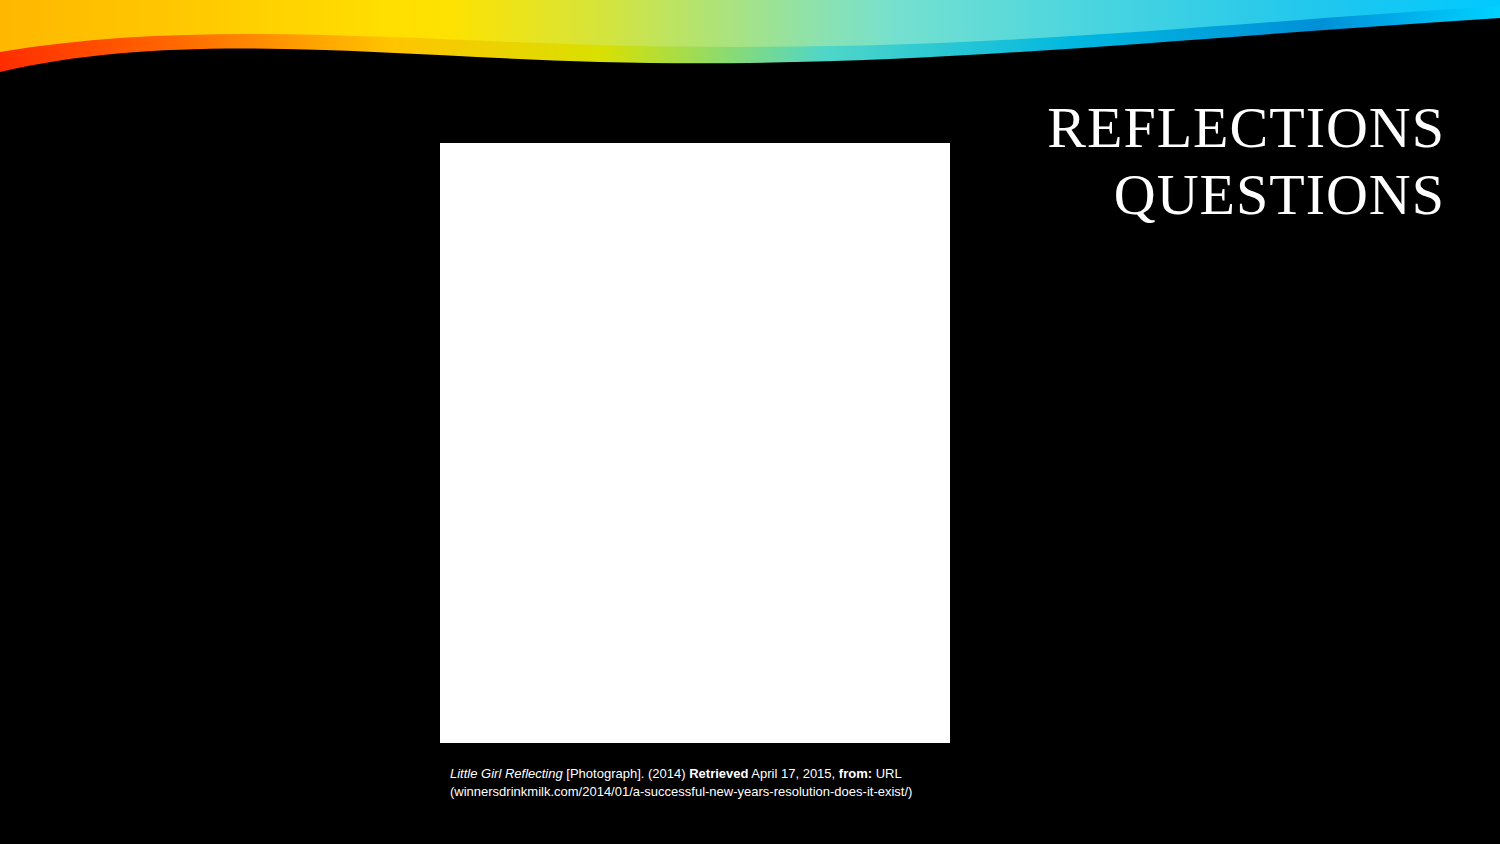REFLECTIONS
QUESTIONS
Little Girl Reflecting [Photograph]. (2014) Retrieved April 17, 2015, from: URL (winnersdrinkmilk.com/2014/01/a-successful-new-years-resolution-does-it-exist/)